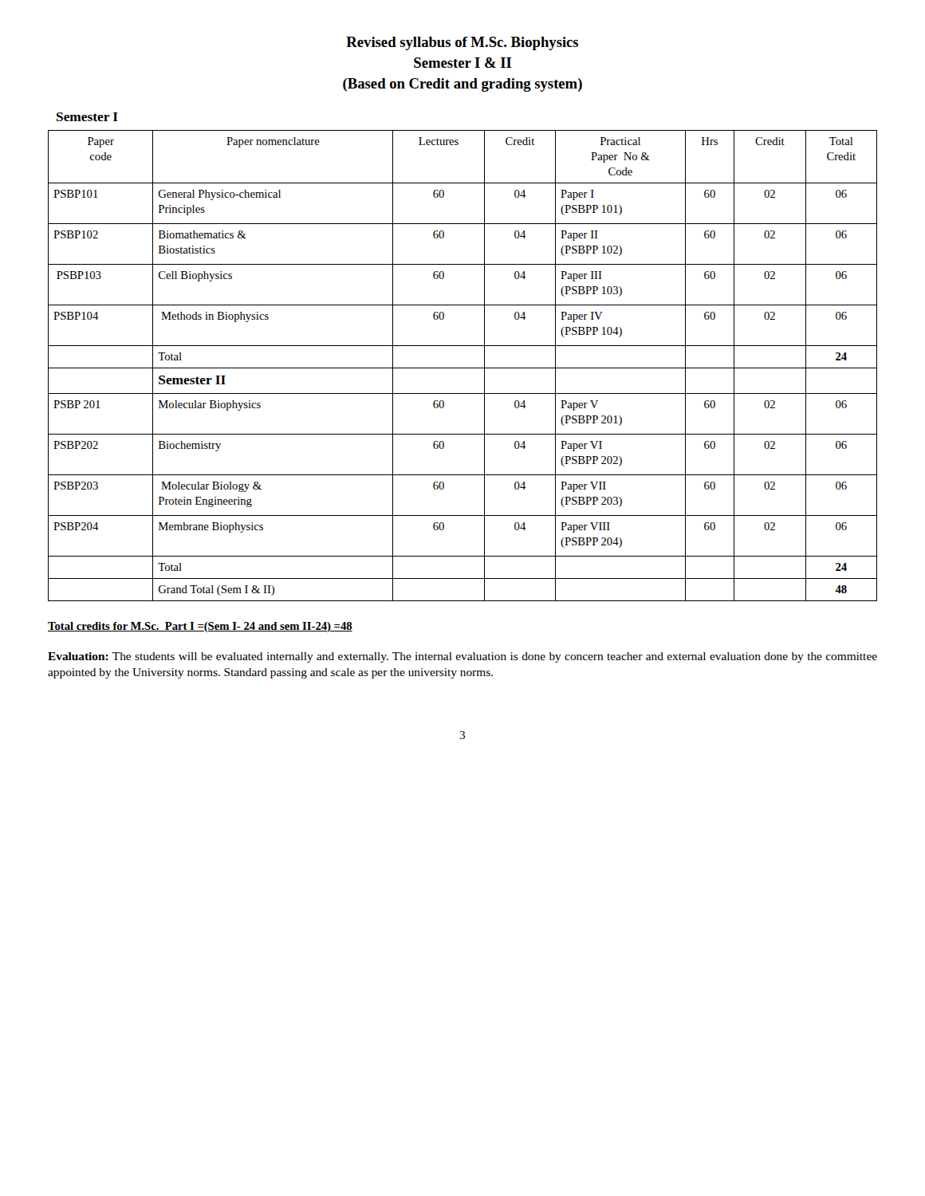Revised syllabus of M.Sc. Biophysics
Semester I & II
(Based on Credit and grading system)
Semester I
| Paper code | Paper nomenclature | Lectures | Credit | Practical Paper No & Code | Hrs | Credit | Total Credit |
| --- | --- | --- | --- | --- | --- | --- | --- |
| PSBP101 | General Physico-chemical Principles | 60 | 04 | Paper I (PSBPP 101) | 60 | 02 | 06 |
| PSBP102 | Biomathematics & Biostatistics | 60 | 04 | Paper II (PSBPP 102) | 60 | 02 | 06 |
| PSBP103 | Cell Biophysics | 60 | 04 | Paper III (PSBPP 103) | 60 | 02 | 06 |
| PSBP104 | Methods in Biophysics | 60 | 04 | Paper IV (PSBPP 104) | 60 | 02 | 06 |
| | Total | | | | | | 24 |
| | Semester II | | | | | | |
| PSBP 201 | Molecular Biophysics | 60 | 04 | Paper V (PSBPP 201) | 60 | 02 | 06 |
| PSBP202 | Biochemistry | 60 | 04 | Paper VI (PSBPP 202) | 60 | 02 | 06 |
| PSBP203 | Molecular Biology & Protein Engineering | 60 | 04 | Paper VII (PSBPP 203) | 60 | 02 | 06 |
| PSBP204 | Membrane Biophysics | 60 | 04 | Paper VIII (PSBPP 204) | 60 | 02 | 06 |
| | Total | | | | | | 24 |
| | Grand Total (Sem I & II) | | | | | | 48 |
Total credits for M.Sc. Part I =(Sem I- 24 and sem II-24) =48
Evaluation: The students will be evaluated internally and externally. The internal evaluation is done by concern teacher and external evaluation done by the committee appointed by the University norms. Standard passing and scale as per the university norms.
3